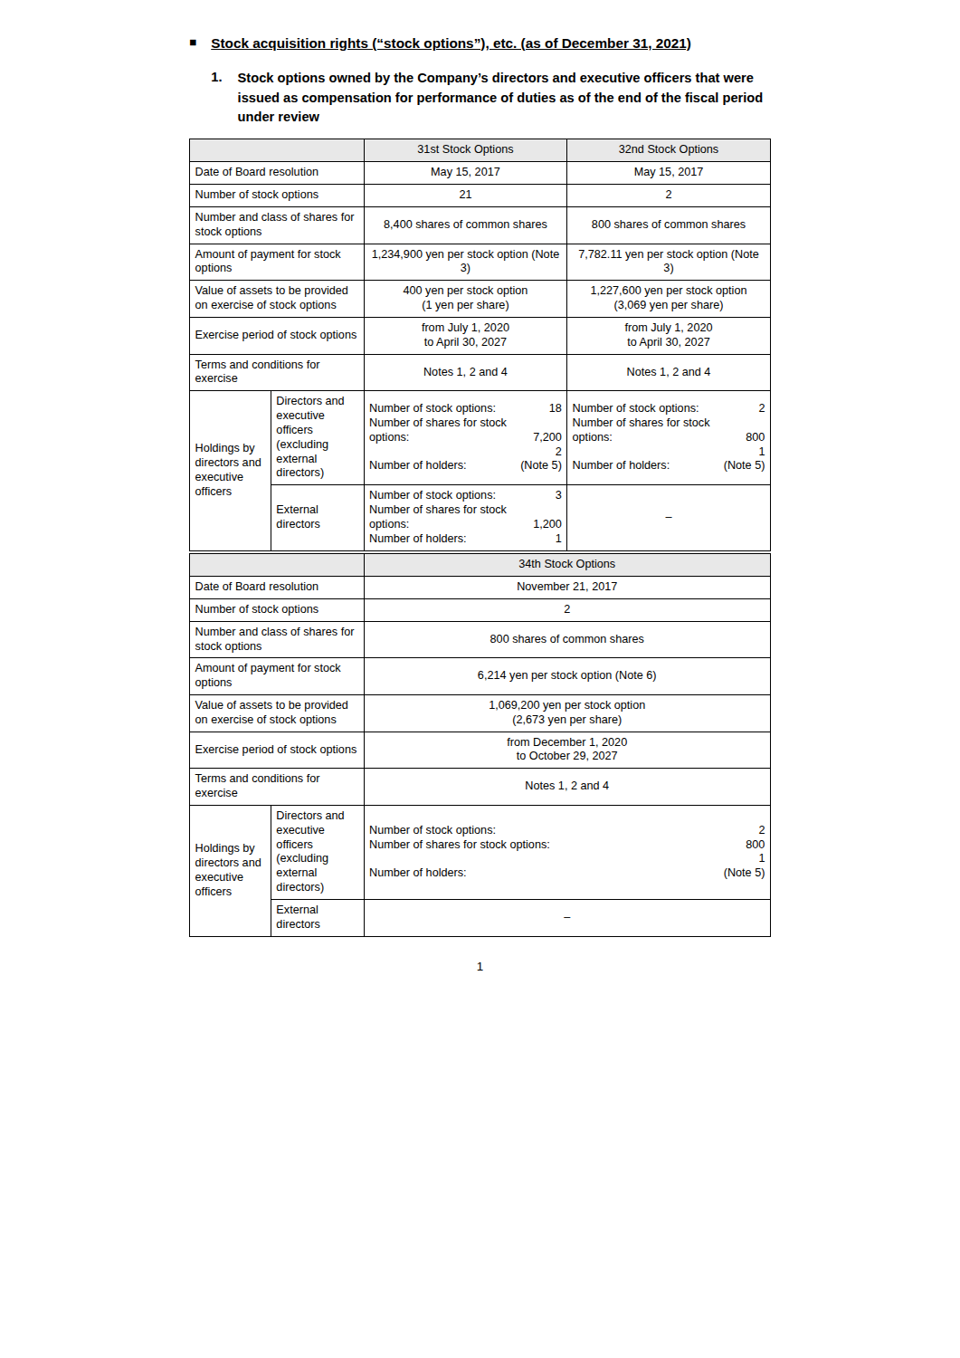Stock acquisition rights (“stock options”), etc. (as of December 31, 2021)
1.
Stock options owned by the Company’s directors and executive officers that were issued as compensation for performance of duties as of the end of the fiscal period under review
| | 31st Stock Options | 32nd Stock Options |
| Date of Board resolution | May 15, 2017 | May 15, 2017 |
| Number of stock options | 21 | 2 |
| Number and class of shares for stock options | 8,400 shares of common shares | 800 shares of common shares |
| Amount of payment for stock options | 1,234,900 yen per stock option (Note 3) | 7,782.11 yen per stock option (Note 3) |
| Value of assets to be provided on exercise of stock options | 400 yen per stock option (1 yen per share) | 1,227,600 yen per stock option (3,069 yen per share) |
| Exercise period of stock options | from July 1, 2020 to April 30, 2027 | from July 1, 2020 to April 30, 2027 |
| Terms and conditions for exercise | Notes 1, 2 and 4 | Notes 1, 2 and 4 |
| Holdings by directors and executive officers | Directors and executive officers (excluding external directors) | Number of stock options: 18 Number of shares for stock options: 7,200 Number of holders: 2 (Note 5) | Number of stock options: 2 Number of shares for stock options: 800 Number of holders: 1 (Note 5) |
| External directors | Number of stock options: 3 Number of shares for stock options: 1,200 Number of holders: 1 | – |
| | 34th Stock Options |
| Date of Board resolution | November 21, 2017 |
| Number of stock options | 2 |
| Number and class of shares for stock options | 800 shares of common shares |
| Amount of payment for stock options | 6,214 yen per stock option (Note 6) |
| Value of assets to be provided on exercise of stock options | 1,069,200 yen per stock option (2,673 yen per share) |
| Exercise period of stock options | from December 1, 2020 to October 29, 2027 |
| Terms and conditions for exercise | Notes 1, 2 and 4 |
| Holdings by directors and executive officers | Directors and executive officers (excluding external directors) | Number of stock options: 2 Number of shares for stock options: 800 Number of holders: 1 (Note 5) |
| External directors | – |
1